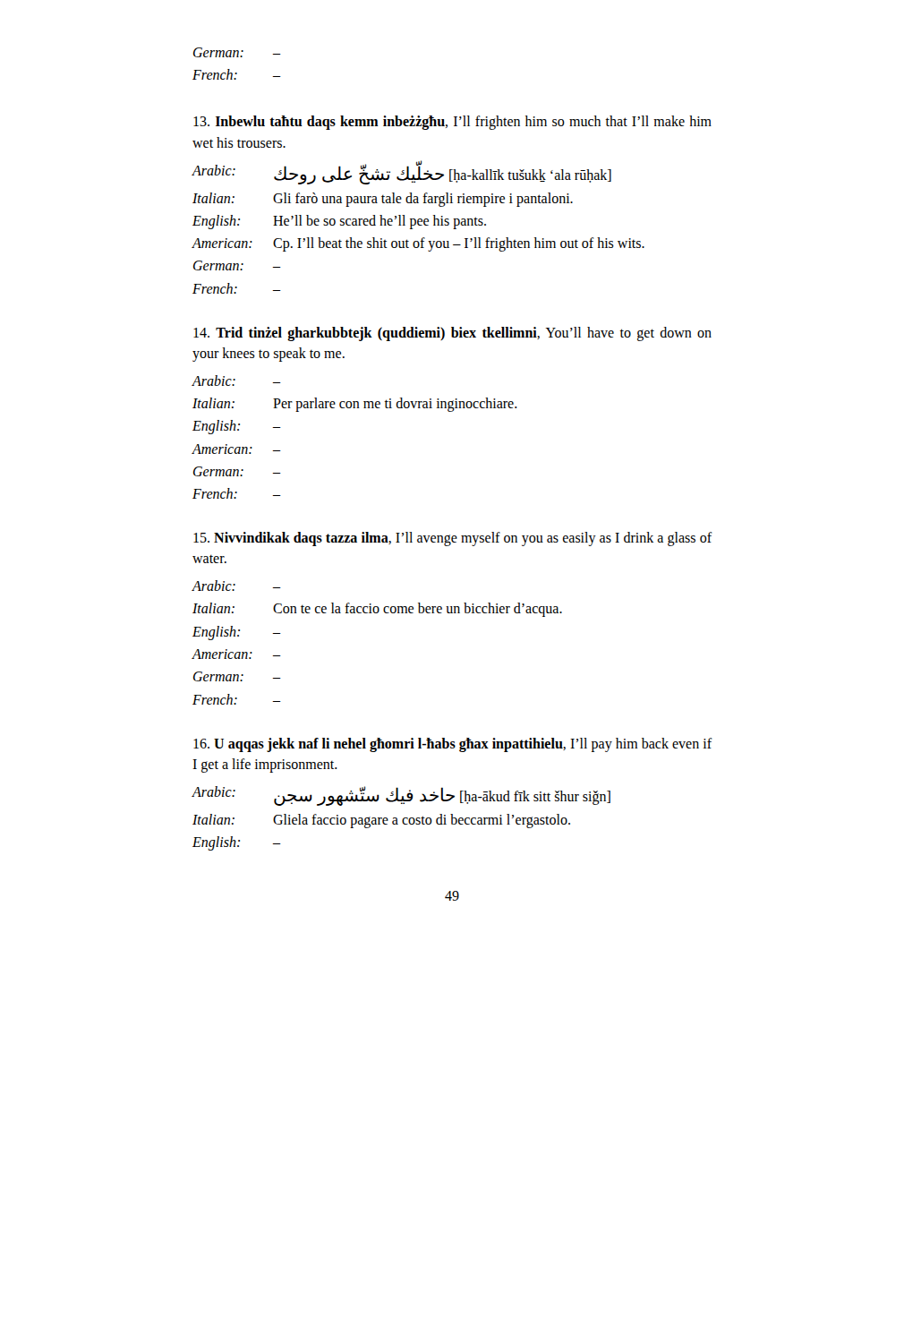German:–
French:–
13. Inbewlu taħtu daqs kemm inbeżżgħu, I’ll frighten him so much that I’ll make him wet his trousers.
Arabic: حخلّيك تشخّ على روحك [ḥa-kallīk tušukḵ ‘ala rūḥak]
Italian: Gli farò una paura tale da fargli riempire i pantaloni.
English: He’ll be so scared he’ll pee his pants.
American: Cp. I’ll beat the shit out of you – I’ll frighten him out of his wits.
German:–
French:–
14. Trid tinżel gharkubbtejk (quddiemi) biex tkellimni, You’ll have to get down on your knees to speak to me.
Arabic:–
Italian: Per parlare con me ti dovrai inginocchiare.
English:–
American:–
German:–
French:–
15. Nivvindikak daqs tazza ilma, I’ll avenge myself on you as easily as I drink a glass of water.
Arabic:–
Italian: Con te ce la faccio come bere un bicchier d’acqua.
English:–
American:–
German:–
French:–
16. U aqqas jekk naf li nehel għomri l-ħabs għax inpattihielu, I’ll pay him back even if I get a life imprisonment.
Arabic: حاخد فيك ستّشهور سجن [ḥa-ākud fīk sitt šhur siǧn]
Italian: Gliela faccio pagare a costo di beccarmi l’ergastolo.
English:–
49